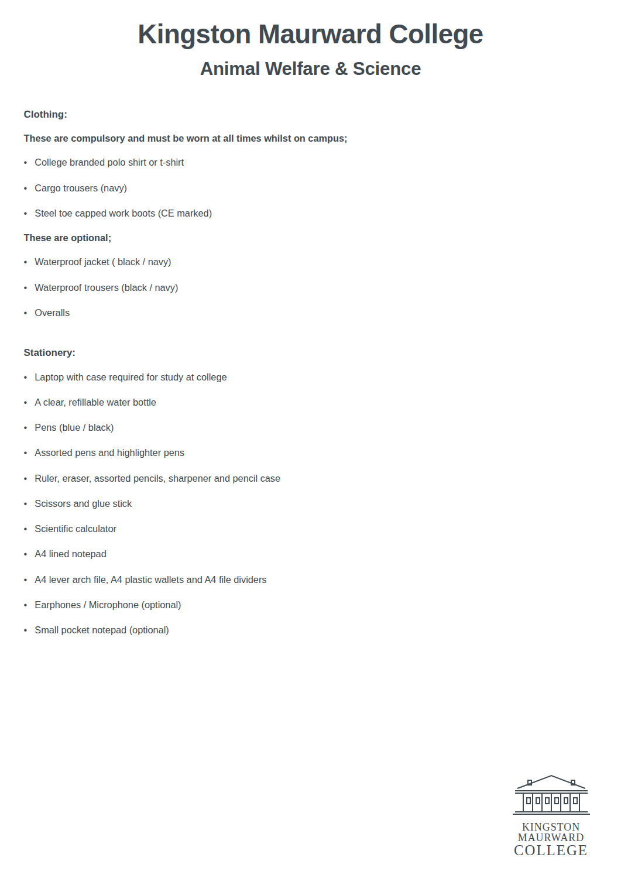Kingston Maurward College
Animal Welfare & Science
Clothing:
These are compulsory and must be worn at all times whilst on campus;
College branded polo shirt or t-shirt
Cargo trousers (navy)
Steel toe capped work boots (CE marked)
These are optional;
Waterproof jacket ( black / navy)
Waterproof trousers (black / navy)
Overalls
Stationery:
Laptop with case required for study at college
A clear, refillable water bottle
Pens (blue / black)
Assorted pens and highlighter pens
Ruler, eraser, assorted pencils, sharpener and pencil case
Scissors and glue stick
Scientific calculator
A4 lined notepad
A4 lever arch file, A4 plastic wallets and A4 file dividers
Earphones / Microphone (optional)
Small pocket notepad (optional)
KINGSTON MAURWARD COLLEGE